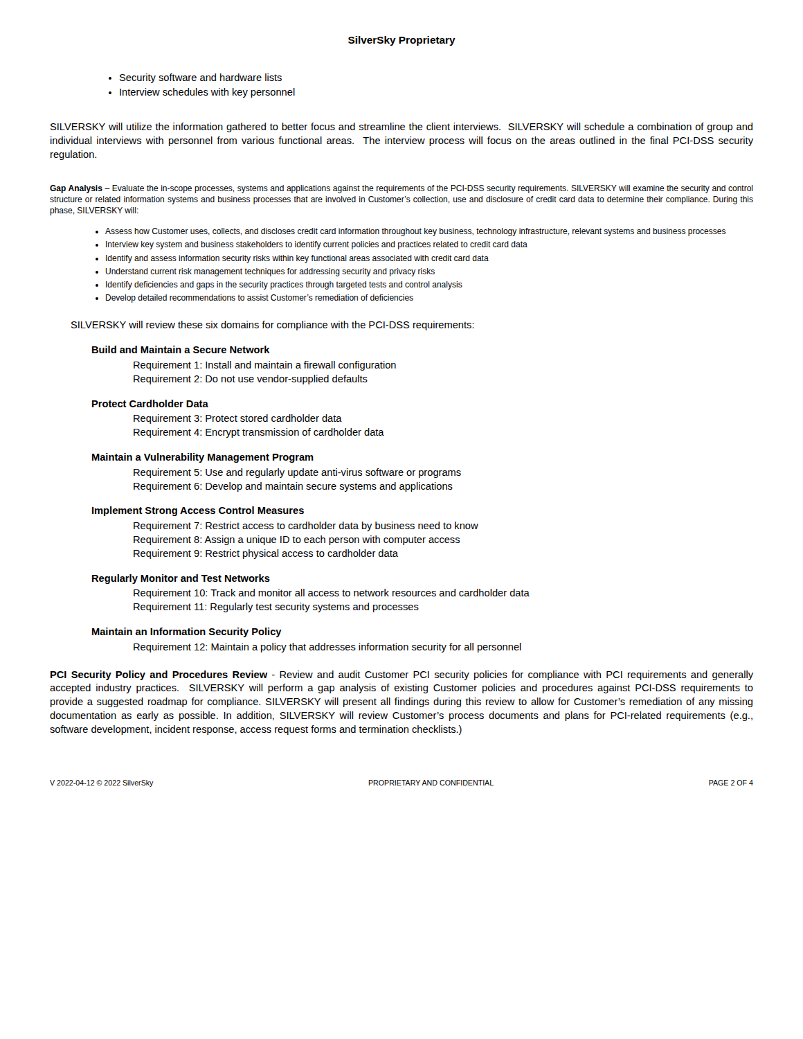SilverSky Proprietary
Security software and hardware lists
Interview schedules with key personnel
SILVERSKY will utilize the information gathered to better focus and streamline the client interviews. SILVERSKY will schedule a combination of group and individual interviews with personnel from various functional areas. The interview process will focus on the areas outlined in the final PCI-DSS security regulation.
Gap Analysis – Evaluate the in-scope processes, systems and applications against the requirements of the PCI-DSS security requirements. SILVERSKY will examine the security and control structure or related information systems and business processes that are involved in Customer’s collection, use and disclosure of credit card data to determine their compliance. During this phase, SILVERSKY will:
Assess how Customer uses, collects, and discloses credit card information throughout key business, technology infrastructure, relevant systems and business processes
Interview key system and business stakeholders to identify current policies and practices related to credit card data
Identify and assess information security risks within key functional areas associated with credit card data
Understand current risk management techniques for addressing security and privacy risks
Identify deficiencies and gaps in the security practices through targeted tests and control analysis
Develop detailed recommendations to assist Customer’s remediation of deficiencies
SILVERSKY will review these six domains for compliance with the PCI-DSS requirements:
Build and Maintain a Secure Network
Requirement 1: Install and maintain a firewall configuration
Requirement 2: Do not use vendor-supplied defaults
Protect Cardholder Data
Requirement 3: Protect stored cardholder data
Requirement 4: Encrypt transmission of cardholder data
Maintain a Vulnerability Management Program
Requirement 5: Use and regularly update anti-virus software or programs
Requirement 6: Develop and maintain secure systems and applications
Implement Strong Access Control Measures
Requirement 7: Restrict access to cardholder data by business need to know
Requirement 8: Assign a unique ID to each person with computer access
Requirement 9: Restrict physical access to cardholder data
Regularly Monitor and Test Networks
Requirement 10: Track and monitor all access to network resources and cardholder data
Requirement 11: Regularly test security systems and processes
Maintain an Information Security Policy
Requirement 12: Maintain a policy that addresses information security for all personnel
PCI Security Policy and Procedures Review - Review and audit Customer PCI security policies for compliance with PCI requirements and generally accepted industry practices. SILVERSKY will perform a gap analysis of existing Customer policies and procedures against PCI-DSS requirements to provide a suggested roadmap for compliance. SILVERSKY will present all findings during this review to allow for Customer’s remediation of any missing documentation as early as possible. In addition, SILVERSKY will review Customer’s process documents and plans for PCI-related requirements (e.g., software development, incident response, access request forms and termination checklists.)
V 2022-04-12 © 2022 SilverSky
PROPRIETARY AND CONFIDENTIAL
PAGE 2 OF 4